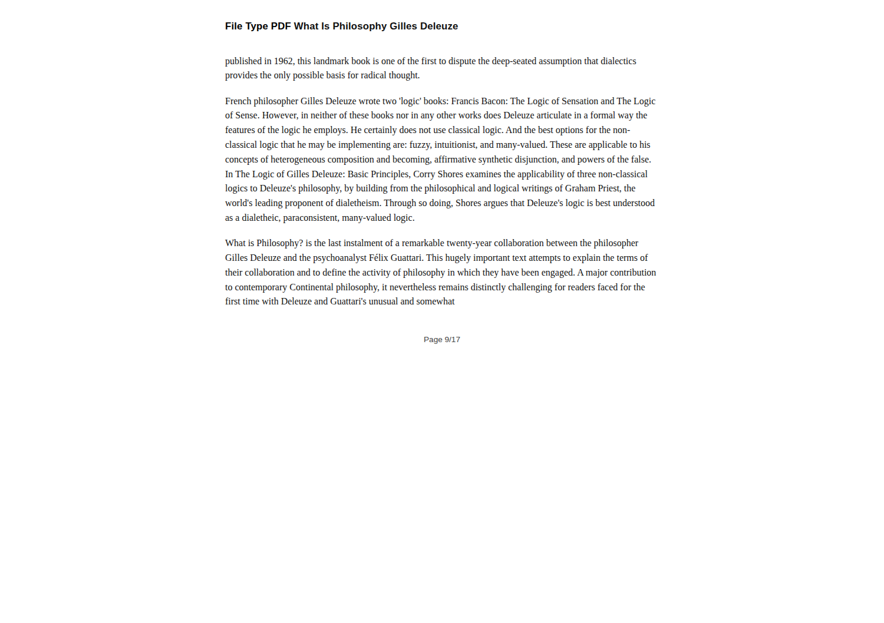File Type PDF What Is Philosophy Gilles Deleuze
published in 1962, this landmark book is one of the first to dispute the deep-seated assumption that dialectics provides the only possible basis for radical thought.
French philosopher Gilles Deleuze wrote two 'logic' books: Francis Bacon: The Logic of Sensation and The Logic of Sense. However, in neither of these books nor in any other works does Deleuze articulate in a formal way the features of the logic he employs. He certainly does not use classical logic. And the best options for the non-classical logic that he may be implementing are: fuzzy, intuitionist, and many-valued. These are applicable to his concepts of heterogeneous composition and becoming, affirmative synthetic disjunction, and powers of the false. In The Logic of Gilles Deleuze: Basic Principles, Corry Shores examines the applicability of three non-classical logics to Deleuze's philosophy, by building from the philosophical and logical writings of Graham Priest, the world's leading proponent of dialetheism. Through so doing, Shores argues that Deleuze's logic is best understood as a dialetheic, paraconsistent, many-valued logic.
What is Philosophy? is the last instalment of a remarkable twenty-year collaboration between the philosopher Gilles Deleuze and the psychoanalyst Félix Guattari. This hugely important text attempts to explain the terms of their collaboration and to define the activity of philosophy in which they have been engaged. A major contribution to contemporary Continental philosophy, it nevertheless remains distinctly challenging for readers faced for the first time with Deleuze and Guattari's unusual and somewhat
Page 9/17